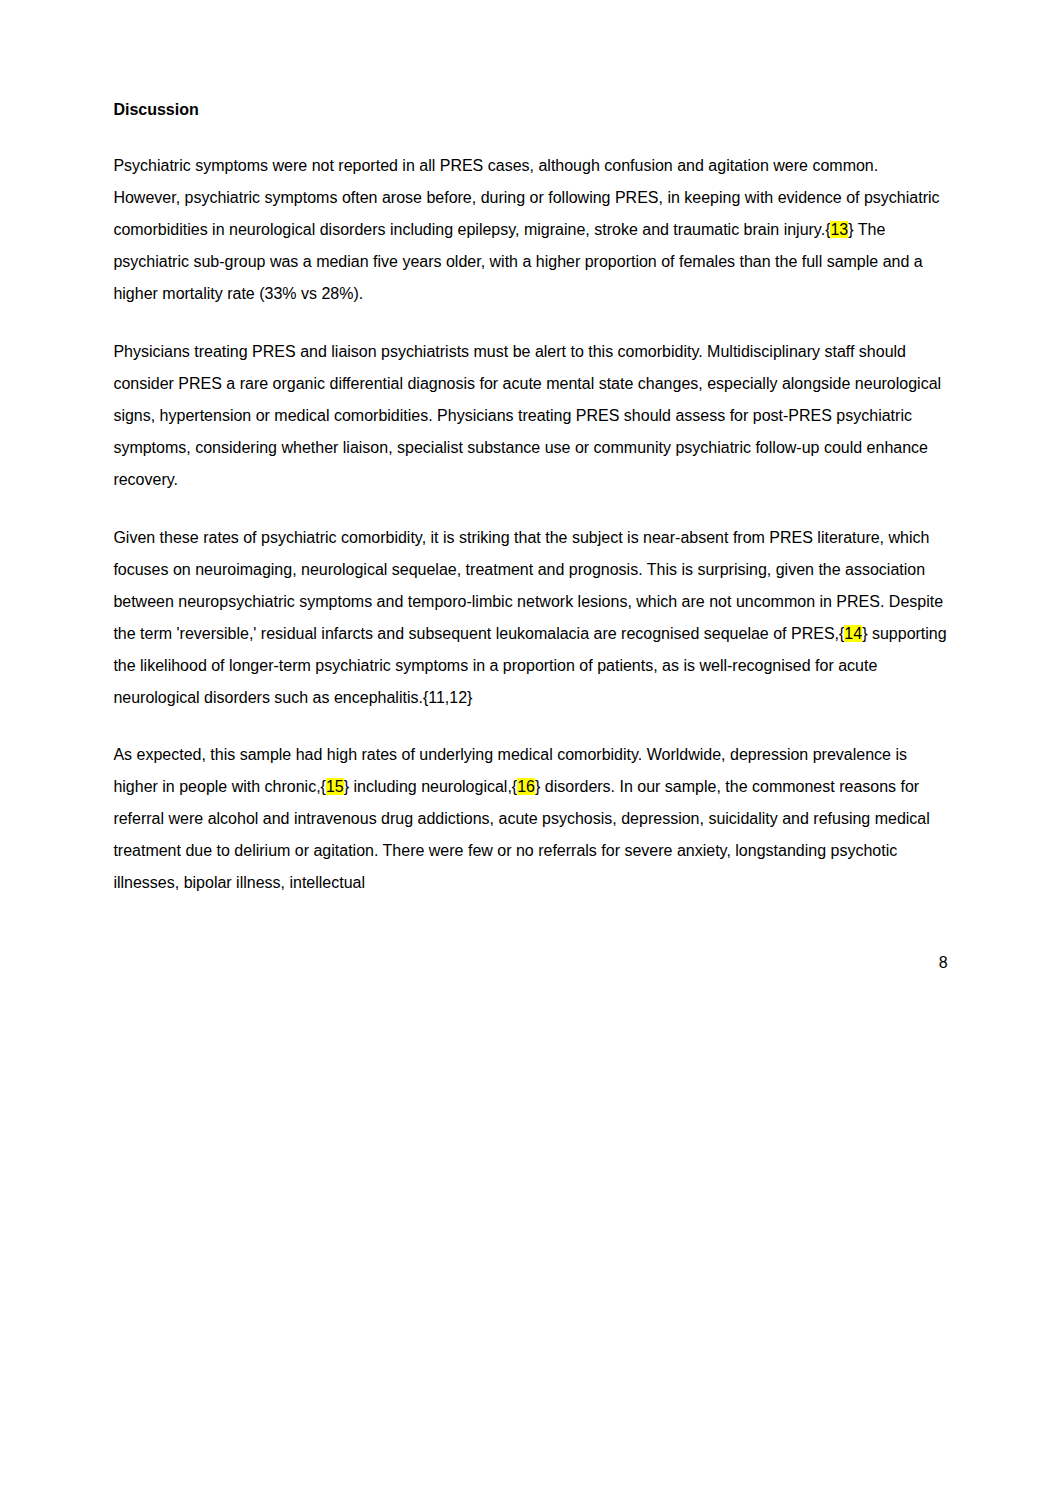Discussion
Psychiatric symptoms were not reported in all PRES cases, although confusion and agitation were common. However, psychiatric symptoms often arose before, during or following PRES, in keeping with evidence of psychiatric comorbidities in neurological disorders including epilepsy, migraine, stroke and traumatic brain injury.{13} The psychiatric sub-group was a median five years older, with a higher proportion of females than the full sample and a higher mortality rate (33% vs 28%).
Physicians treating PRES and liaison psychiatrists must be alert to this comorbidity. Multidisciplinary staff should consider PRES a rare organic differential diagnosis for acute mental state changes, especially alongside neurological signs, hypertension or medical comorbidities. Physicians treating PRES should assess for post-PRES psychiatric symptoms, considering whether liaison, specialist substance use or community psychiatric follow-up could enhance recovery.
Given these rates of psychiatric comorbidity, it is striking that the subject is near-absent from PRES literature, which focuses on neuroimaging, neurological sequelae, treatment and prognosis. This is surprising, given the association between neuropsychiatric symptoms and temporo-limbic network lesions, which are not uncommon in PRES. Despite the term 'reversible,' residual infarcts and subsequent leukomalacia are recognised sequelae of PRES,{14} supporting the likelihood of longer-term psychiatric symptoms in a proportion of patients, as is well-recognised for acute neurological disorders such as encephalitis.{11,12}
As expected, this sample had high rates of underlying medical comorbidity. Worldwide, depression prevalence is higher in people with chronic,{15} including neurological,{16} disorders. In our sample, the commonest reasons for referral were alcohol and intravenous drug addictions, acute psychosis, depression, suicidality and refusing medical treatment due to delirium or agitation. There were few or no referrals for severe anxiety, longstanding psychotic illnesses, bipolar illness, intellectual
8